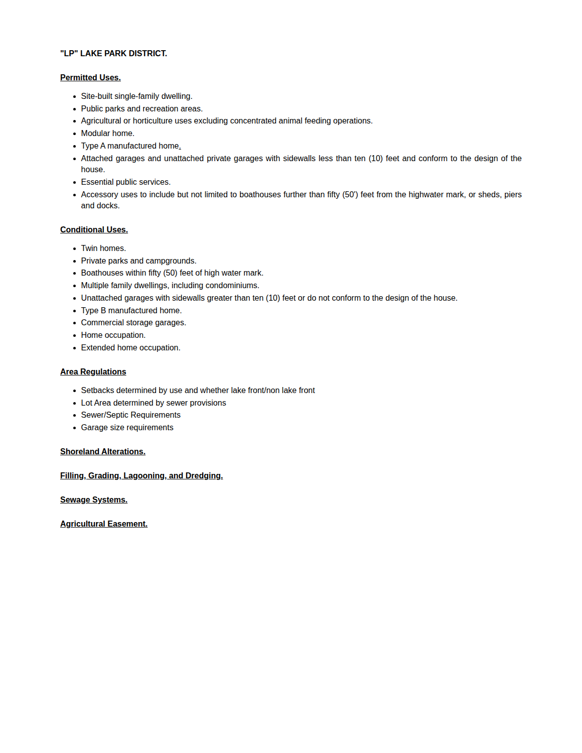"LP" LAKE PARK DISTRICT.
Permitted Uses.
Site-built single-family dwelling.
Public parks and recreation areas.
Agricultural or horticulture uses excluding concentrated animal feeding operations.
Modular home.
Type A manufactured home.
Attached garages and unattached private garages with sidewalls less than ten (10) feet and conform to the design of the house.
Essential public services.
Accessory uses to include but not limited to boathouses further than fifty (50') feet from the highwater mark, or sheds, piers and docks.
Conditional Uses.
Twin homes.
Private parks and campgrounds.
Boathouses within fifty (50) feet of high water mark.
Multiple family dwellings, including condominiums.
Unattached garages with sidewalls greater than ten (10) feet or do not conform to the design of the house.
Type B manufactured home.
Commercial storage garages.
Home occupation.
Extended home occupation.
Area Regulations
Setbacks determined by use and whether lake front/non lake front
Lot Area determined by sewer provisions
Sewer/Septic Requirements
Garage size requirements
Shoreland Alterations.
Filling, Grading, Lagooning, and Dredging.
Sewage Systems.
Agricultural Easement.